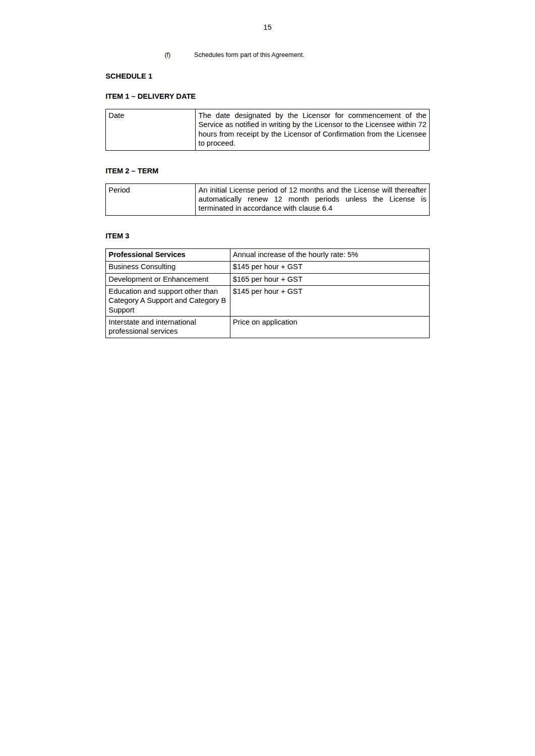15
(f) Schedules form part of this Agreement.
SCHEDULE 1
ITEM 1 – DELIVERY DATE
| Date | The date designated by the Licensor for commencement of the Service as notified in writing by the Licensor to the Licensee within 72 hours from receipt by the Licensor of Confirmation from the Licensee to proceed. |
ITEM 2 – TERM
| Period | An initial License period of 12 months and the License will thereafter automatically renew 12 month periods unless the License is terminated in accordance with clause 6.4 |
ITEM 3
| Professional Services | Annual increase of the hourly rate: 5% |
| Business Consulting | $145 per hour + GST |
| Development or Enhancement | $165 per hour + GST |
| Education and support other than Category A Support and Category B Support | $145 per hour + GST |
| Interstate and international professional services | Price on application |